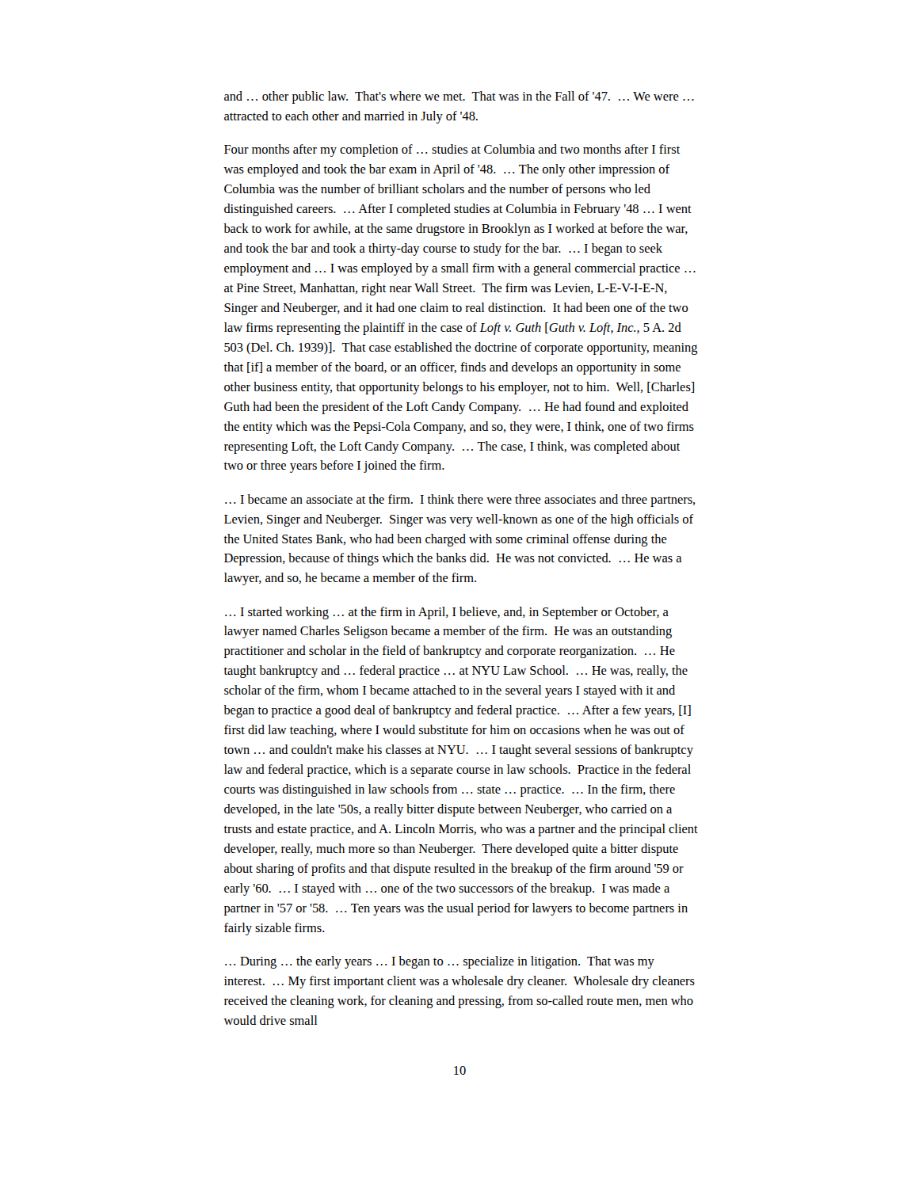and … other public law. That's where we met. That was in the Fall of '47. … We were … attracted to each other and married in July of '48.
Four months after my completion of … studies at Columbia and two months after I first was employed and took the bar exam in April of '48. … The only other impression of Columbia was the number of brilliant scholars and the number of persons who led distinguished careers. … After I completed studies at Columbia in February '48 … I went back to work for awhile, at the same drugstore in Brooklyn as I worked at before the war, and took the bar and took a thirty-day course to study for the bar. … I began to seek employment and … I was employed by a small firm with a general commercial practice … at Pine Street, Manhattan, right near Wall Street. The firm was Levien, L-E-V-I-E-N, Singer and Neuberger, and it had one claim to real distinction. It had been one of the two law firms representing the plaintiff in the case of Loft v. Guth [Guth v. Loft, Inc., 5 A. 2d 503 (Del. Ch. 1939)]. That case established the doctrine of corporate opportunity, meaning that [if] a member of the board, or an officer, finds and develops an opportunity in some other business entity, that opportunity belongs to his employer, not to him. Well, [Charles] Guth had been the president of the Loft Candy Company. … He had found and exploited the entity which was the Pepsi-Cola Company, and so, they were, I think, one of two firms representing Loft, the Loft Candy Company. … The case, I think, was completed about two or three years before I joined the firm.
… I became an associate at the firm. I think there were three associates and three partners, Levien, Singer and Neuberger. Singer was very well-known as one of the high officials of the United States Bank, who had been charged with some criminal offense during the Depression, because of things which the banks did. He was not convicted. … He was a lawyer, and so, he became a member of the firm.
… I started working … at the firm in April, I believe, and, in September or October, a lawyer named Charles Seligson became a member of the firm. He was an outstanding practitioner and scholar in the field of bankruptcy and corporate reorganization. … He taught bankruptcy and … federal practice … at NYU Law School. … He was, really, the scholar of the firm, whom I became attached to in the several years I stayed with it and began to practice a good deal of bankruptcy and federal practice. … After a few years, [I] first did law teaching, where I would substitute for him on occasions when he was out of town … and couldn't make his classes at NYU. … I taught several sessions of bankruptcy law and federal practice, which is a separate course in law schools. Practice in the federal courts was distinguished in law schools from … state … practice. … In the firm, there developed, in the late '50s, a really bitter dispute between Neuberger, who carried on a trusts and estate practice, and A. Lincoln Morris, who was a partner and the principal client developer, really, much more so than Neuberger. There developed quite a bitter dispute about sharing of profits and that dispute resulted in the breakup of the firm around '59 or early '60. … I stayed with … one of the two successors of the breakup. I was made a partner in '57 or '58. … Ten years was the usual period for lawyers to become partners in fairly sizable firms.
… During … the early years … I began to … specialize in litigation. That was my interest. … My first important client was a wholesale dry cleaner. Wholesale dry cleaners received the cleaning work, for cleaning and pressing, from so-called route men, men who would drive small
10